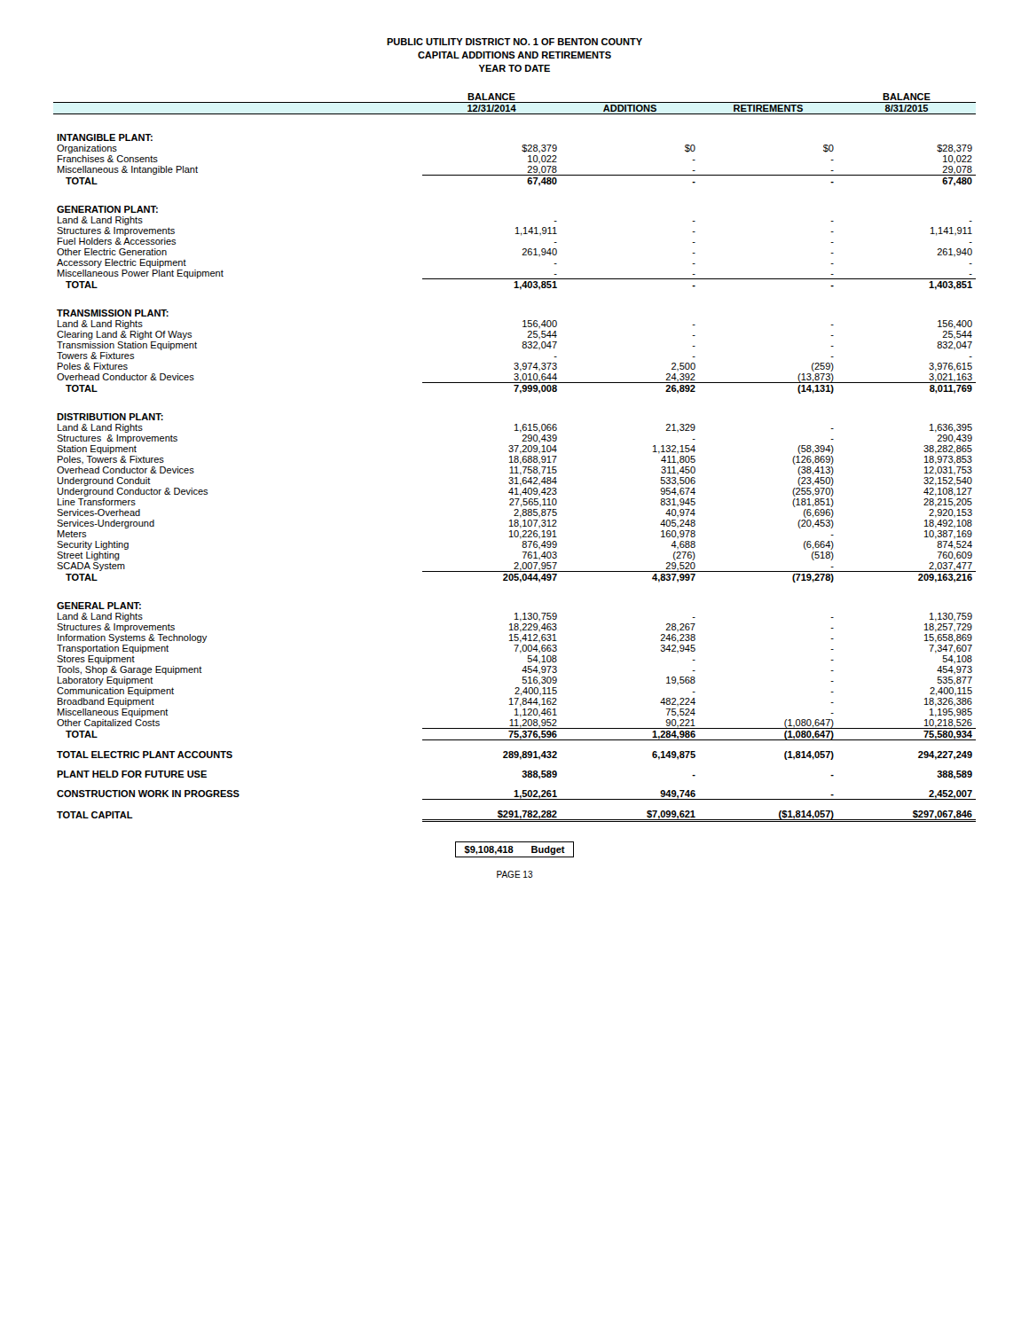PUBLIC UTILITY DISTRICT NO. 1 OF BENTON COUNTY
CAPITAL ADDITIONS AND RETIREMENTS
YEAR TO DATE
| | BALANCE | | | BALANCE |
| --- | --- | --- | --- | --- |
| | 12/31/2014 | ADDITIONS | RETIREMENTS | 8/31/2015 |
| INTANGIBLE PLANT: | | | | |
| Organizations | $28,379 | $0 | $0 | $28,379 |
| Franchises & Consents | 10,022 | - | - | 10,022 |
| Miscellaneous & Intangible Plant | 29,078 | - | - | 29,078 |
| TOTAL | 67,480 | - | - | 67,480 |
| GENERATION PLANT: | | | | |
| Land & Land Rights | - | - | - | - |
| Structures & Improvements | 1,141,911 | - | - | 1,141,911 |
| Fuel Holders & Accessories | - | - | - | - |
| Other Electric Generation | 261,940 | - | - | 261,940 |
| Accessory Electric Equipment | - | - | - | - |
| Miscellaneous Power Plant Equipment | - | - | - | - |
| TOTAL | 1,403,851 | - | - | 1,403,851 |
| TRANSMISSION PLANT: | | | | |
| Land & Land Rights | 156,400 | - | - | 156,400 |
| Clearing Land & Right Of Ways | 25,544 | - | - | 25,544 |
| Transmission Station Equipment | 832,047 | - | - | 832,047 |
| Towers & Fixtures | - | - | - | - |
| Poles & Fixtures | 3,974,373 | 2,500 | (259) | 3,976,615 |
| Overhead Conductor & Devices | 3,010,644 | 24,392 | (13,873) | 3,021,163 |
| TOTAL | 7,999,008 | 26,892 | (14,131) | 8,011,769 |
| DISTRIBUTION PLANT: | | | | |
| Land & Land Rights | 1,615,066 | 21,329 | - | 1,636,395 |
| Structures & Improvements | 290,439 | - | - | 290,439 |
| Station Equipment | 37,209,104 | 1,132,154 | (58,394) | 38,282,865 |
| Poles, Towers & Fixtures | 18,688,917 | 411,805 | (126,869) | 18,973,853 |
| Overhead Conductor & Devices | 11,758,715 | 311,450 | (38,413) | 12,031,753 |
| Underground Conduit | 31,642,484 | 533,506 | (23,450) | 32,152,540 |
| Underground Conductor & Devices | 41,409,423 | 954,674 | (255,970) | 42,108,127 |
| Line Transformers | 27,565,110 | 831,945 | (181,851) | 28,215,205 |
| Services-Overhead | 2,885,875 | 40,974 | (6,696) | 2,920,153 |
| Services-Underground | 18,107,312 | 405,248 | (20,453) | 18,492,108 |
| Meters | 10,226,191 | 160,978 | - | 10,387,169 |
| Security Lighting | 876,499 | 4,688 | (6,664) | 874,524 |
| Street Lighting | 761,403 | (276) | (518) | 760,609 |
| SCADA System | 2,007,957 | 29,520 | - | 2,037,477 |
| TOTAL | 205,044,497 | 4,837,997 | (719,278) | 209,163,216 |
| GENERAL PLANT: | | | | |
| Land & Land Rights | 1,130,759 | - | - | 1,130,759 |
| Structures & Improvements | 18,229,463 | 28,267 | - | 18,257,729 |
| Information Systems & Technology | 15,412,631 | 246,238 | - | 15,658,869 |
| Transportation Equipment | 7,004,663 | 342,945 | - | 7,347,607 |
| Stores Equipment | 54,108 | - | - | 54,108 |
| Tools, Shop & Garage Equipment | 454,973 | - | - | 454,973 |
| Laboratory Equipment | 516,309 | 19,568 | - | 535,877 |
| Communication Equipment | 2,400,115 | - | - | 2,400,115 |
| Broadband Equipment | 17,844,162 | 482,224 | - | 18,326,386 |
| Miscellaneous Equipment | 1,120,461 | 75,524 | - | 1,195,985 |
| Other Capitalized Costs | 11,208,952 | 90,221 | (1,080,647) | 10,218,526 |
| TOTAL | 75,376,596 | 1,284,986 | (1,080,647) | 75,580,934 |
| TOTAL ELECTRIC PLANT ACCOUNTS | 289,891,432 | 6,149,875 | (1,814,057) | 294,227,249 |
| PLANT HELD FOR FUTURE USE | 388,589 | - | - | 388,589 |
| CONSTRUCTION WORK IN PROGRESS | 1,502,261 | 949,746 | - | 2,452,007 |
| TOTAL CAPITAL | $291,782,282 | $7,099,621 | ($1,814,057) | $297,067,846 |
| $9,108,418 | Budget |
PAGE 13